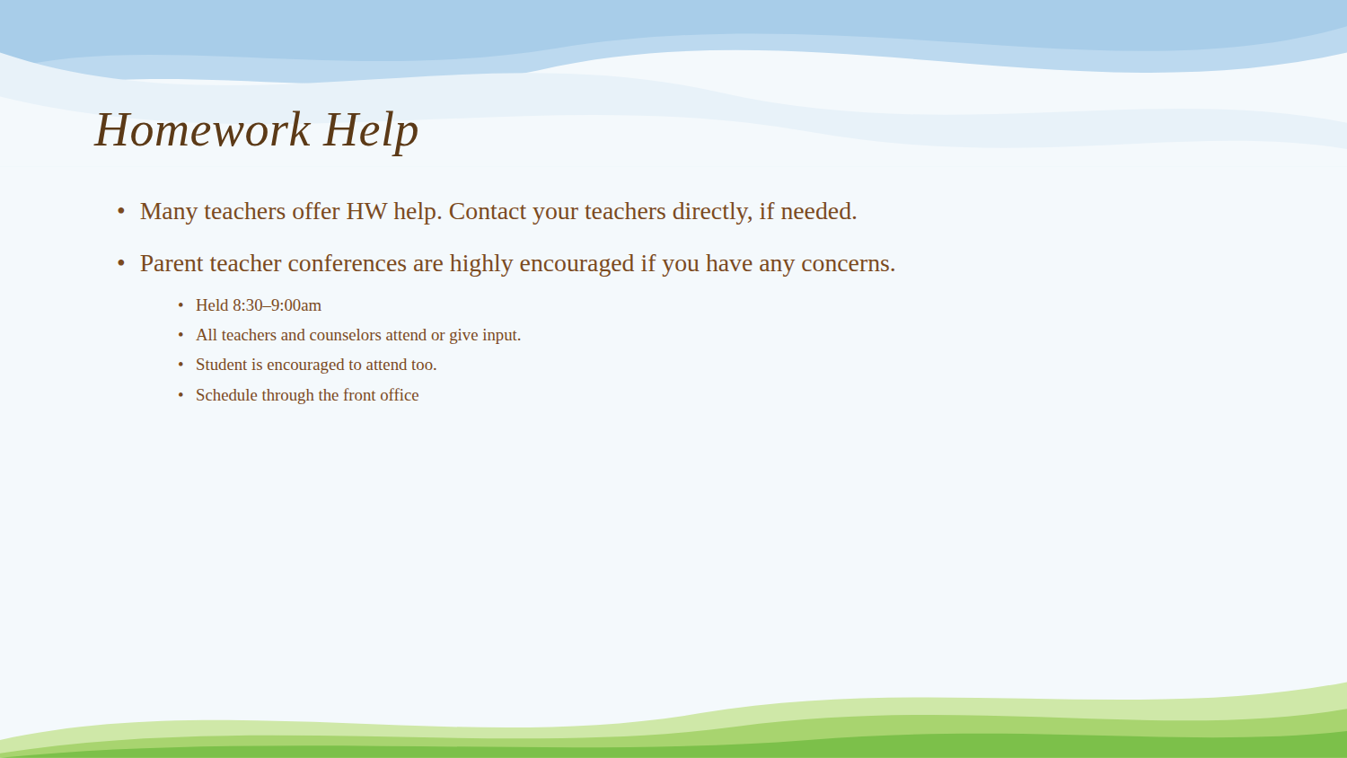Homework Help
Many teachers offer HW help. Contact your teachers directly, if needed.
Parent teacher conferences are highly encouraged if you have any concerns.
Held 8:30–9:00am
All teachers and counselors attend or give input.
Student is encouraged to attend too.
Schedule through the front office